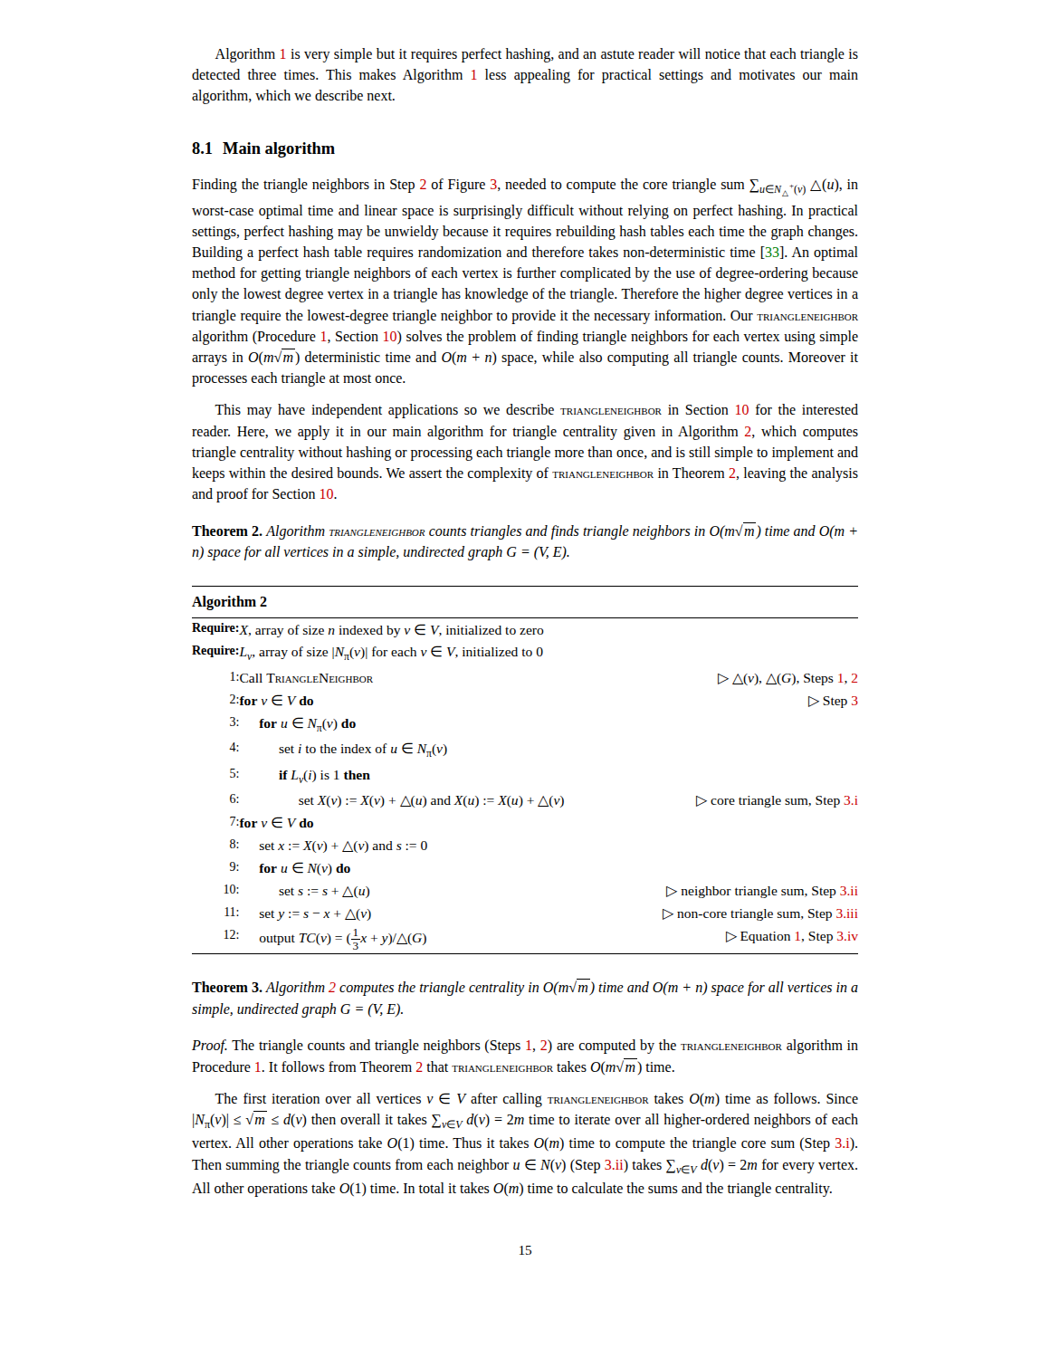Algorithm 1 is very simple but it requires perfect hashing, and an astute reader will notice that each triangle is detected three times. This makes Algorithm 1 less appealing for practical settings and motivates our main algorithm, which we describe next.
8.1 Main algorithm
Finding the triangle neighbors in Step 2 of Figure 3, needed to compute the core triangle sum ∑u∈N△+(v) △(u), in worst-case optimal time and linear space is surprisingly difficult without relying on perfect hashing. In practical settings, perfect hashing may be unwieldy because it requires rebuilding hash tables each time the graph changes. Building a perfect hash table requires randomization and therefore takes non-deterministic time [33]. An optimal method for getting triangle neighbors of each vertex is further complicated by the use of degree-ordering because only the lowest degree vertex in a triangle has knowledge of the triangle. Therefore the higher degree vertices in a triangle require the lowest-degree triangle neighbor to provide it the necessary information. Our triangleneighbor algorithm (Procedure 1, Section 10) solves the problem of finding triangle neighbors for each vertex using simple arrays in O(m√m) deterministic time and O(m + n) space, while also computing all triangle counts. Moreover it processes each triangle at most once.
This may have independent applications so we describe triangleneighbor in Section 10 for the interested reader. Here, we apply it in our main algorithm for triangle centrality given in Algorithm 2, which computes triangle centrality without hashing or processing each triangle more than once, and is still simple to implement and keeps within the desired bounds. We assert the complexity of triangleneighbor in Theorem 2, leaving the analysis and proof for Section 10.
Theorem 2. Algorithm triangleneighbor counts triangles and finds triangle neighbors in O(m√m) time and O(m + n) space for all vertices in a simple, undirected graph G = (V, E).
Algorithm 2
| Require: | X , array of size n indexed by v ∈ V , initialized to zero |
| Require: | L v , array of size / N π ( v )/ for each v ∈ V , initialized to 0 |
| 1: | Call TriangleNeighbor | ▷ △( v ), △( G ), Steps 1 , 2 |
| 2: | for v ∈ V do | ▷ Step 3 |
| 3: | for u ∈ N π ( v ) do | |
| 4: | set i to the index of u ∈ N π ( v ) | |
| 5: | if L v ( i ) is 1 then | |
| 6: | set X ( v ) := X ( v ) + △( u ) and X ( u ) := X ( u ) + △( v ) | ▷ core triangle sum, Step 3.i |
| 7: | for v ∈ V do | |
| 8: | set x := X ( v ) + △( v ) and s := 0 | |
| 9: | for u ∈ N ( v ) do | |
| 10: | set s := s + △( u ) | ▷ neighbor triangle sum, Step 3.ii |
| 11: | set y := s − x + △( v ) | ▷ non-core triangle sum, Step 3.iii |
| 12: | output TC ( v ) = ( 1 3 x + y )/△( G ) | ▷ Equation 1 , Step 3.iv |
Theorem 3. Algorithm 2 computes the triangle centrality in O(m√m) time and O(m + n) space for all vertices in a simple, undirected graph G = (V, E).
Proof. The triangle counts and triangle neighbors (Steps 1, 2) are computed by the triangleneighbor algorithm in Procedure 1. It follows from Theorem 2 that triangleneighbor takes O(m√m) time.
The first iteration over all vertices v ∈ V after calling triangleneighbor takes O(m) time as follows. Since |Nπ(v)| ≤ √m ≤ d(v) then overall it takes ∑v∈V d(v) = 2m time to iterate over all higher-ordered neighbors of each vertex. All other operations take O(1) time. Thus it takes O(m) time to compute the triangle core sum (Step 3.i). Then summing the triangle counts from each neighbor u ∈ N(v) (Step 3.ii) takes ∑v∈V d(v) = 2m for every vertex. All other operations take O(1) time. In total it takes O(m) time to calculate the sums and the triangle centrality.
15